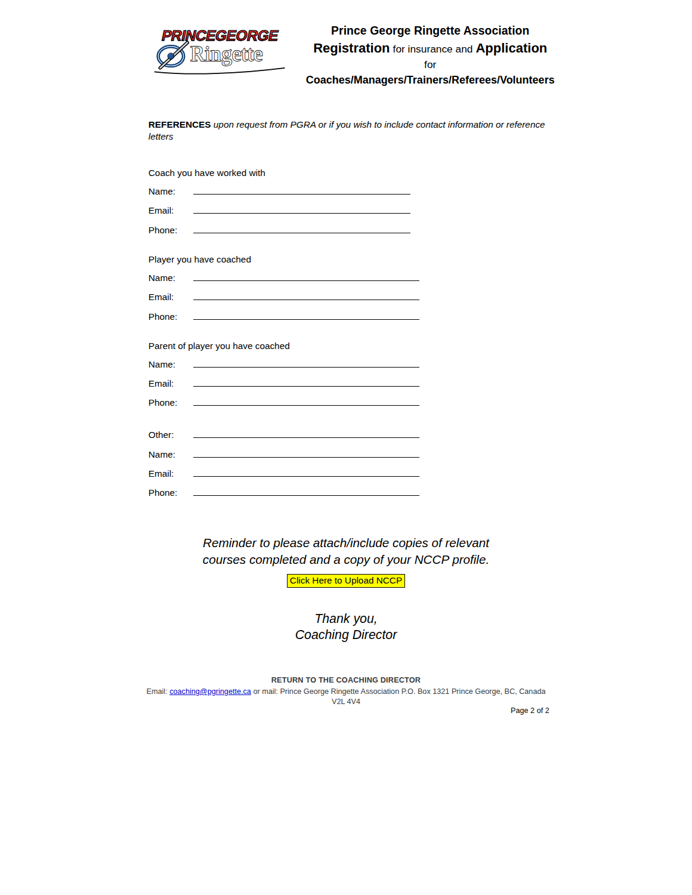PRINCE GEORGE Ringette
Prince George Ringette Association
Registration for insurance and Application for
Coaches/Managers/Trainers/Referees/Volunteers
REFERENCES upon request from PGRA or if you wish to include contact information or reference letters
Coach you have worked with
Name:
Email:
Phone:
Player you have coached
Name:
Email:
Phone:
Parent of player you have coached
Name:
Email:
Phone:
Other:
Name:
Email:
Phone:
Reminder to please attach/include copies of relevant
courses completed and a copy of your NCCP profile.
Click Here to Upload NCCP
Thank you,
Coaching Director
RETURN TO THE COACHING DIRECTOR
Email: coaching@pgringette.ca or mail: Prince George Ringette Association P.O. Box 1321 Prince George, BC, Canada V2L 4V4
Page 2 of 2